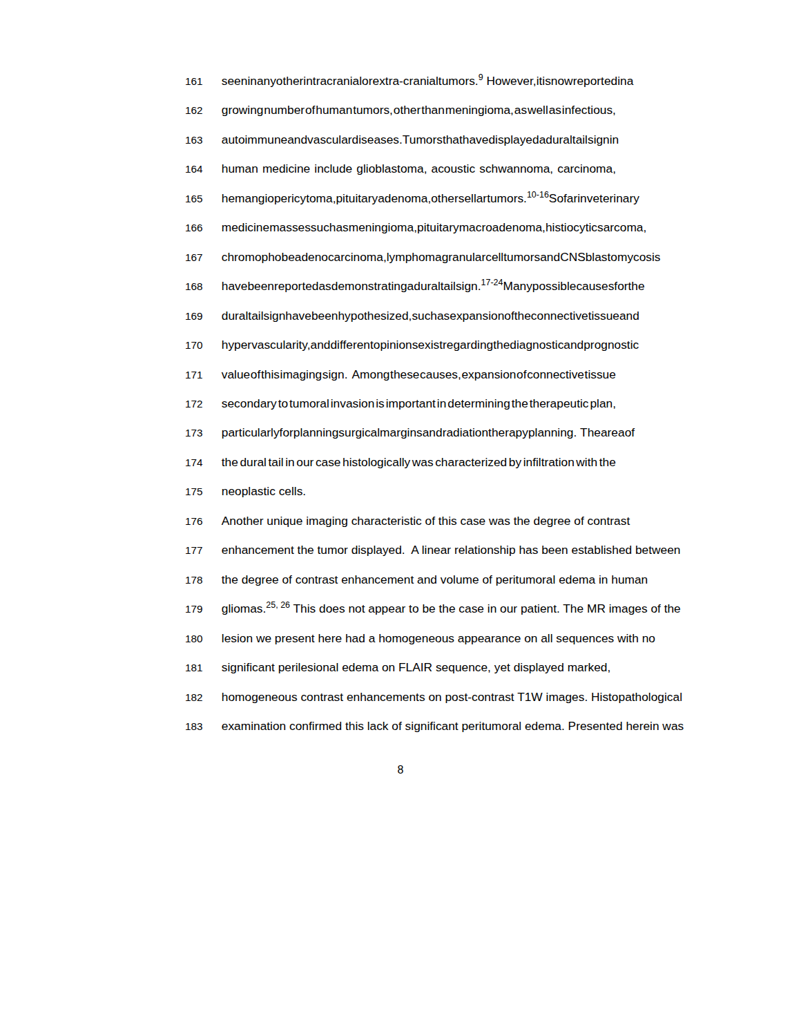161
seen in any other intracranial or extra-cranial tumors.9 However, it is now reported in a
162
growing number of human tumors, other than meningioma, as well as infectious,
163
autoimmune and vascular diseases. Tumors that have displayed adural tail sign in
164
human medicine include glioblastoma, acoustic schwannoma, carcinoma,
165
hemangiopericytoma, pituitary adenoma, other sellar tumors.10-16 So far in veterinary
166
medicine masses such as meningioma, pituitary macroadenoma, histiocytic sarcoma,
167
chromophobe adenocarcinoma, lymphoma granular cell tumors and CNS blastomycosis
168
have been reported as demonstrating adural tail sign.17-24 Many possible causes for the
169
dural tail sign have been hypothesized, such as expansion of the connective tissue and
170
hypervascularity, and different opinions exist regarding the diagnostic and prognostic
171
value of this imaging sign. Among these causes, expansion of connective tissue
172
secondary to tumoral invasion is important in determining the therapeutic plan,
173
particularly for planning surgical margins and radiation therapy planning. The area of
174
the dural tail in our case histologically was characterized by infiltration with the
175
neoplastic cells.
176
Another unique imaging characteristic of this case was the degree of contrast
177
enhancement the tumor displayed. A linear relationship has been established between
178
the degree of contrast enhancement and volume of peritumoral edema in human
179
gliomas.25, 26 This does not appear to be the case in our patient. The MR images of the
180
lesion we present here had a homogeneous appearance on all sequences with no
181
significant perilesional edema on FLAIR sequence, yet displayed marked,
182
homogeneous contrast enhancements on post-contrast T1W images. Histopathological
183
examination confirmed this lack of significant peritumoral edema. Presented herein was
8